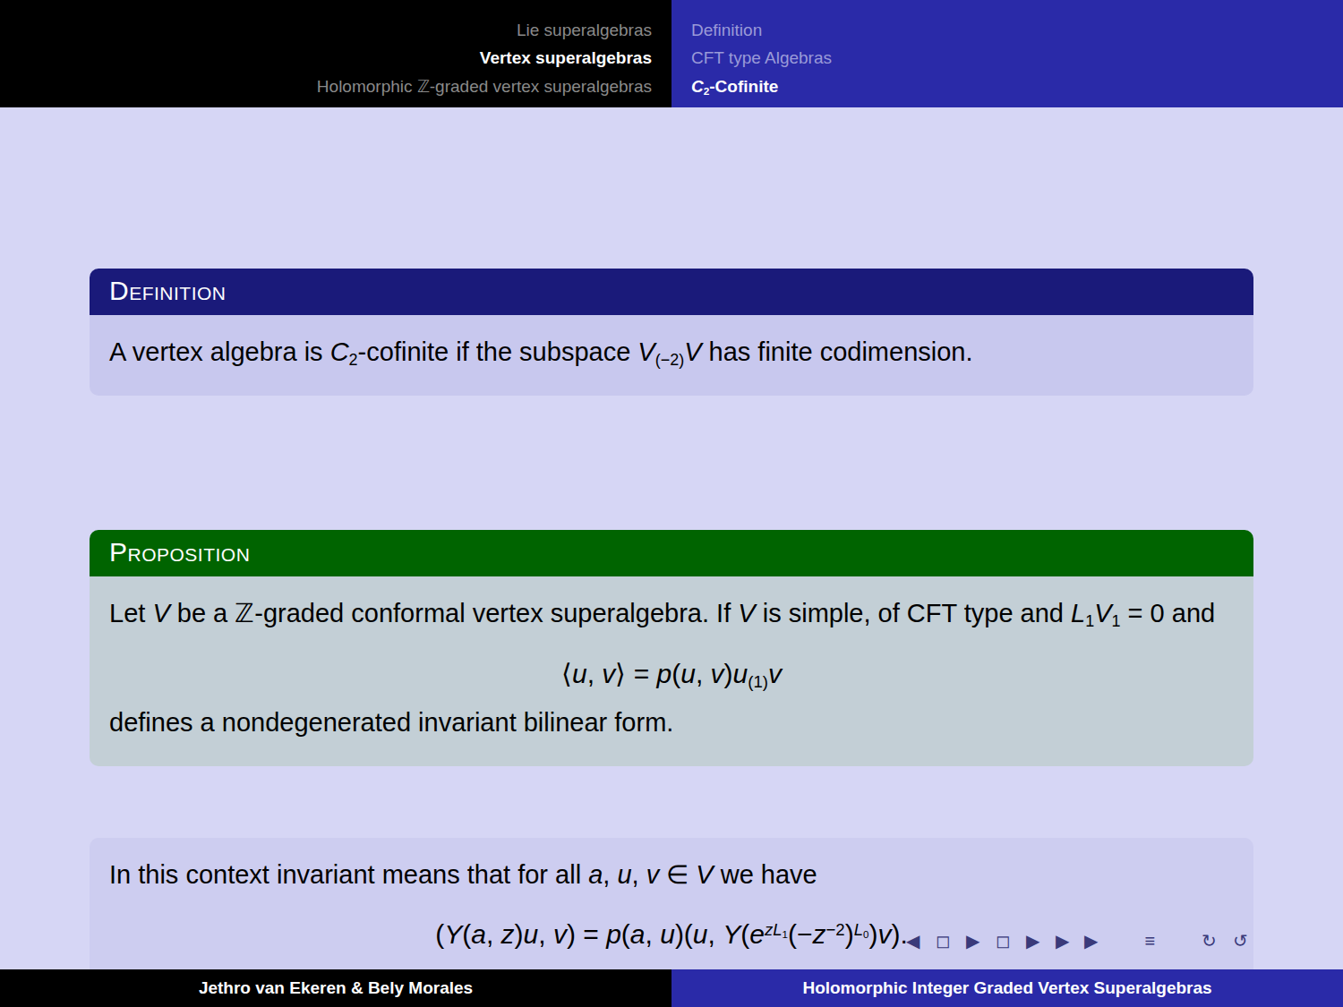Lie superalgebras
Vertex superalgebras
Holomorphic ℤ-graded vertex superalgebras
Definition
CFT type Algebras
C2-Cofinite
Definition
A vertex algebra is C2-cofinite if the subspace V(−2)V has finite codimension.
Proposition
Let V be a ℤ-graded conformal vertex superalgebra. If V is simple, of CFT type and L1V1 = 0 and
⟨u, v⟩ = p(u, v)u(1)v
defines a nondegenerated invariant bilinear form.
In this context invariant means that for all a, u, v ∈ V we have
(Y(a, z)u, v) = p(a, u)(u, Y(ezL1(−z−2)L0)v).
◀ ◻ ▶ ◻ ▶ ▶ ▶ ≡ ↻ ↺
Jethro van Ekeren & Bely Morales
Holomorphic Integer Graded Vertex Superalgebras